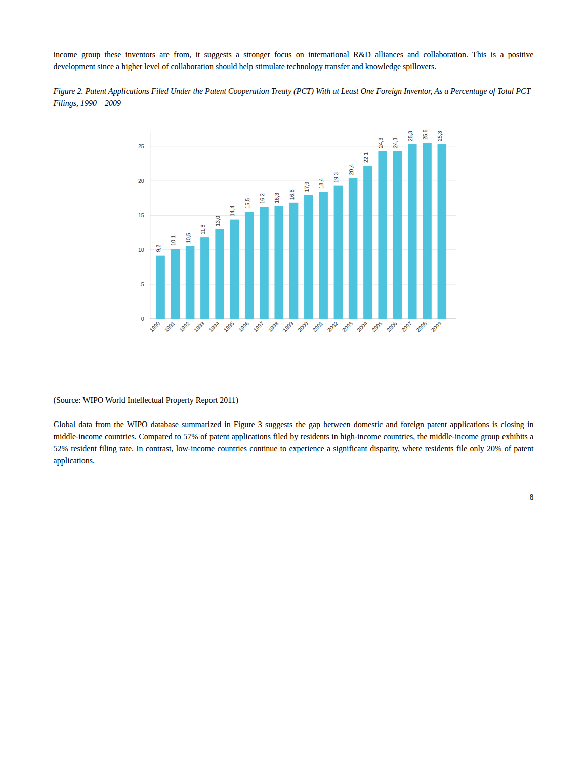income group these inventors are from, it suggests a stronger focus on international R&D alliances and collaboration. This is a positive development since a higher level of collaboration should help stimulate technology transfer and knowledge spillovers.
Figure 2. Patent Applications Filed Under the Patent Cooperation Treaty (PCT) With at Least One Foreign Inventor, As a Percentage of Total PCT Filings, 1990 – 2009
0 5 10 15 20 25 30 9,2 1990 10,1 1991 10,5 1992 11,8 1993 13,0 1994 14,4 1995 15,5 1996 16,2 1997 16,3 1998 16,8 1999 17,9 2000 18,4 2001 19,3 2002 20,4 2003 22,1 2004 24,3 2005 24,3 2006 25,3 2007 25,5 2008 25,3 2009
(Source: WIPO World Intellectual Property Report 2011)
Global data from the WIPO database summarized in Figure 3 suggests the gap between domestic and foreign patent applications is closing in middle-income countries. Compared to 57% of patent applications filed by residents in high-income countries, the middle-income group exhibits a 52% resident filing rate. In contrast, low-income countries continue to experience a significant disparity, where residents file only 20% of patent applications.
8